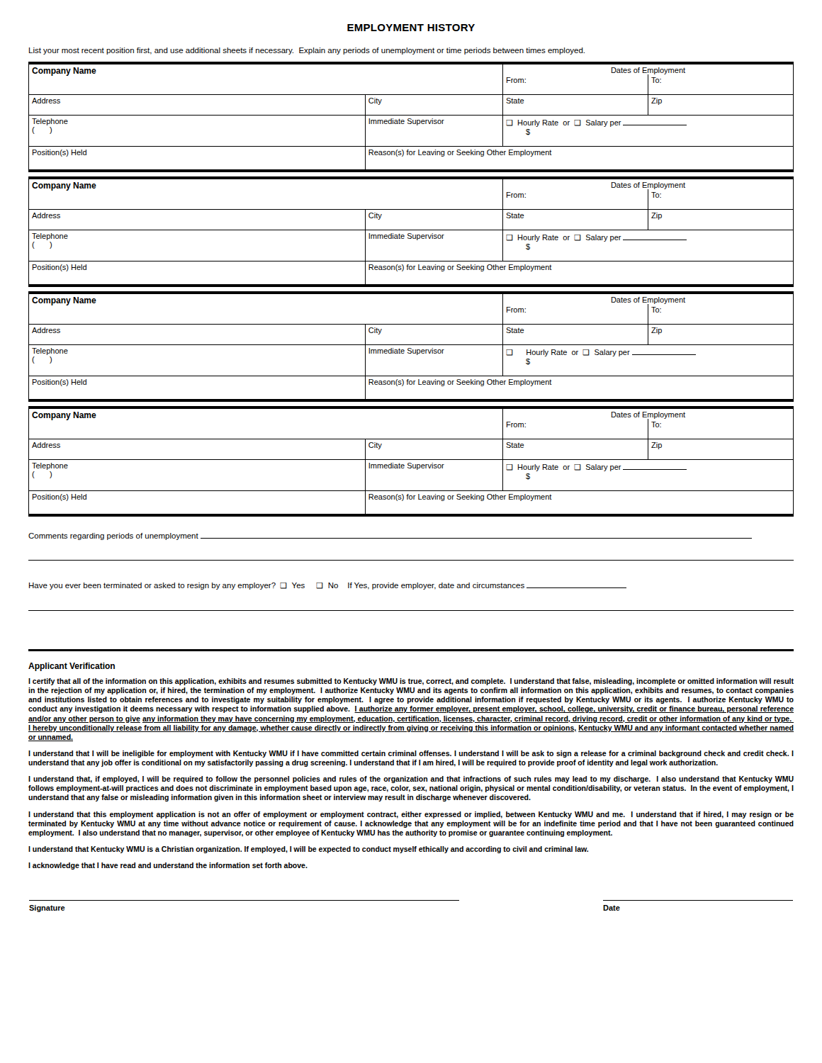EMPLOYMENT HISTORY
List your most recent position first, and use additional sheets if necessary. Explain any periods of unemployment or time periods between times employed.
| Company Name | Dates of Employment |
| From: | To: |
| Address | City | State | Zip |
| Telephone ( ) | Immediate Supervisor | ❑ Hourly Rate or ❑ Salary per $ |
| Position(s) Held | Reason(s) for Leaving or Seeking Other Employment |
| Company Name | Dates of Employment |
| From: | To: |
| Address | City | State | Zip |
| Telephone ( ) | Immediate Supervisor | ❑ Hourly Rate or ❑ Salary per $ |
| Position(s) Held | Reason(s) for Leaving or Seeking Other Employment |
| Company Name | Dates of Employment |
| From: | To: |
| Address | City | State | Zip |
| Telephone ( ) | Immediate Supervisor | ❑ Hourly Rate or ❑ Salary per $ |
| Position(s) Held | Reason(s) for Leaving or Seeking Other Employment |
| Company Name | Dates of Employment |
| From: | To: |
| Address | City | State | Zip |
| Telephone ( ) | Immediate Supervisor | ❑ Hourly Rate or ❑ Salary per $ |
| Position(s) Held | Reason(s) for Leaving or Seeking Other Employment |
Comments regarding periods of unemployment
Have you ever been terminated or asked to resign by any employer? ❑ Yes ❑ No If Yes, provide employer, date and circumstances
Applicant Verification
I certify that all of the information on this application, exhibits and resumes submitted to Kentucky WMU is true, correct, and complete. I understand that false, misleading, incomplete or omitted information will result in the rejection of my application or, if hired, the termination of my employment. I authorize Kentucky WMU and its agents to confirm all information on this application, exhibits and resumes, to contact companies and institutions listed to obtain references and to investigate my suitability for employment. I agree to provide additional information if requested by Kentucky WMU or its agents. I authorize Kentucky WMU to conduct any investigation it deems necessary with respect to information supplied above. I authorize any former employer, present employer, school, college, university, credit or finance bureau, personal reference and/or any other person to give any information they may have concerning my employment, education, certification, licenses, character, criminal record, driving record, credit or other information of any kind or type. I hereby unconditionally release from all liability for any damage, whether cause directly or indirectly from giving or receiving this information or opinions, Kentucky WMU and any informant contacted whether named or unnamed.
I understand that I will be ineligible for employment with Kentucky WMU if I have committed certain criminal offenses. I understand I will be ask to sign a release for a criminal background check and credit check. I understand that any job offer is conditional on my satisfactorily passing a drug screening. I understand that if I am hired, I will be required to provide proof of identity and legal work authorization.
I understand that, if employed, I will be required to follow the personnel policies and rules of the organization and that infractions of such rules may lead to my discharge. I also understand that Kentucky WMU follows employment-at-will practices and does not discriminate in employment based upon age, race, color, sex, national origin, physical or mental condition/disability, or veteran status. In the event of employment, I understand that any false or misleading information given in this information sheet or interview may result in discharge whenever discovered.
I understand that this employment application is not an offer of employment or employment contract, either expressed or implied, between Kentucky WMU and me. I understand that if hired, I may resign or be terminated by Kentucky WMU at any time without advance notice or requirement of cause. I acknowledge that any employment will be for an indefinite time period and that I have not been guaranteed continued employment. I also understand that no manager, supervisor, or other employee of Kentucky WMU has the authority to promise or guarantee continuing employment.
I understand that Kentucky WMU is a Christian organization. If employed, I will be expected to conduct myself ethically and according to civil and criminal law.
I acknowledge that I have read and understand the information set forth above.
| Signature | | Date |